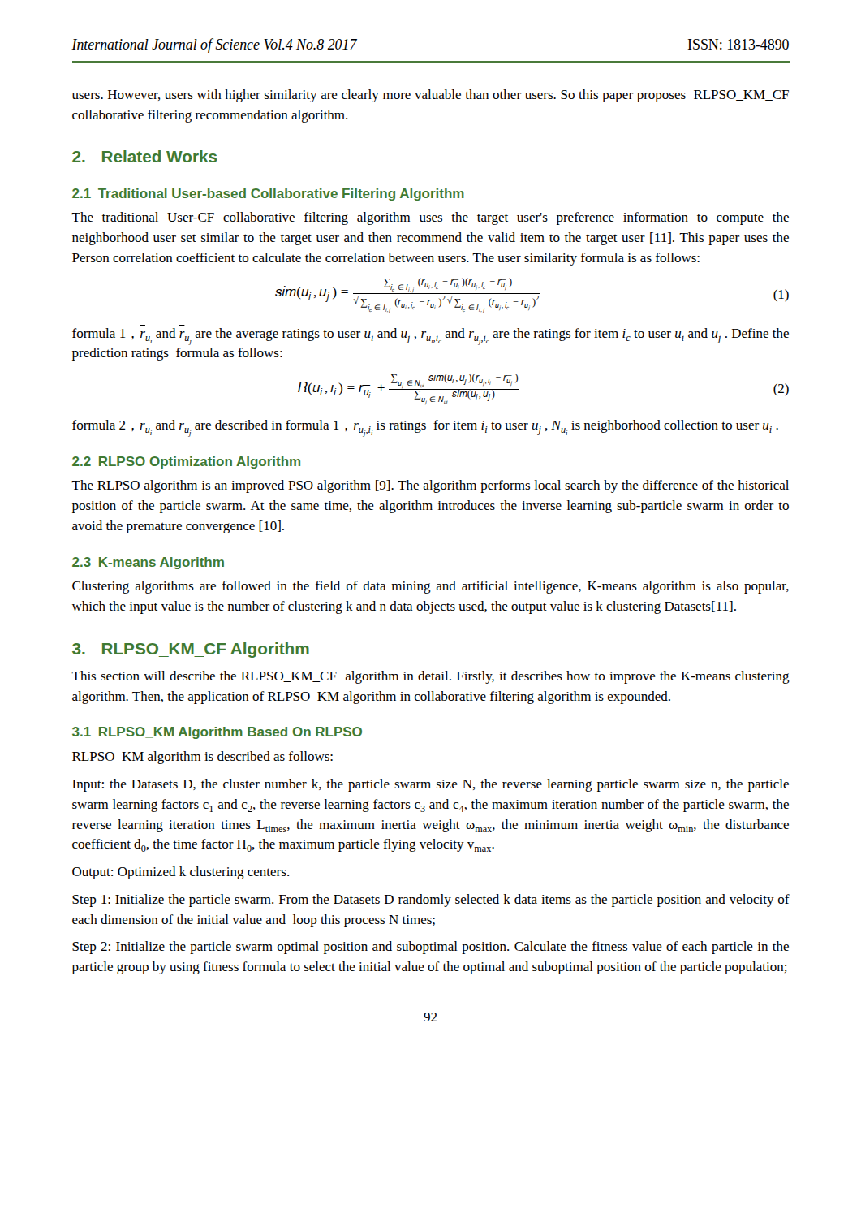International Journal of Science Vol.4 No.8 2017 ISSN: 1813-4890
users. However, users with higher similarity are clearly more valuable than other users. So this paper proposes RLPSO_KM_CF collaborative filtering recommendation algorithm.
2. Related Works
2.1 Traditional User‑based Collaborative Filtering Algorithm
The traditional User-CF collaborative filtering algorithm uses the target user's preference information to compute the neighborhood user set similar to the target user and then recommend the valid item to the target user [11]. This paper uses the Person correlation coefficient to calculate the correlation between users. The user similarity formula is as follows:
sim ( ui , uj ) = ∑ ic∈Ii,j ( rui,ic − rui¯ ) ( ruj,ic − ruj¯ ) ∑ ic∈Ii,j ( rui,ic − rui¯ ) 2 ∑ ic∈Ii,j ( ruj,ic − ruj¯ ) 2
(1)
formula 1，rui and ruj are the average ratings to user ui and uj , rui,ic and ruj,ic are the ratings for item ic to user ui and uj . Define the prediction ratings formula as follows:
R ( ui , ii ) = rui¯ + ∑ uj∈Nui sim ( ui , uj ) ( ruj,ii − ruj¯ ) ∑ uj∈Nui sim ( ui , uj )
(2)
formula 2，rui and ruj are described in formula 1，ruj,ii is ratings for item ii to user uj , Nui is neighborhood collection to user ui .
2.2 RLPSO Optimization Algorithm
The RLPSO algorithm is an improved PSO algorithm [9]. The algorithm performs local search by the difference of the historical position of the particle swarm. At the same time, the algorithm introduces the inverse learning sub-particle swarm in order to avoid the premature convergence [10].
2.3 K‑means Algorithm
Clustering algorithms are followed in the field of data mining and artificial intelligence, K-means algorithm is also popular, which the input value is the number of clustering k and n data objects used, the output value is k clustering Datasets[11].
3. RLPSO_KM_CF Algorithm
This section will describe the RLPSO_KM_CF algorithm in detail. Firstly, it describes how to improve the K-means clustering algorithm. Then, the application of RLPSO_KM algorithm in collaborative filtering algorithm is expounded.
3.1 RLPSO_KM Algorithm Based On RLPSO
RLPSO_KM algorithm is described as follows:
Input: the Datasets D, the cluster number k, the particle swarm size N, the reverse learning particle swarm size n, the particle swarm learning factors c1 and c2, the reverse learning factors c3 and c4, the maximum iteration number of the particle swarm, the reverse learning iteration times Ltimes, the maximum inertia weight ωmax, the minimum inertia weight ωmin, the disturbance coefficient d0, the time factor H0, the maximum particle flying velocity vmax.
Output: Optimized k clustering centers.
Step 1: Initialize the particle swarm. From the Datasets D randomly selected k data items as the particle position and velocity of each dimension of the initial value and loop this process N times;
Step 2: Initialize the particle swarm optimal position and suboptimal position. Calculate the fitness value of each particle in the particle group by using fitness formula to select the initial value of the optimal and suboptimal position of the particle population;
92